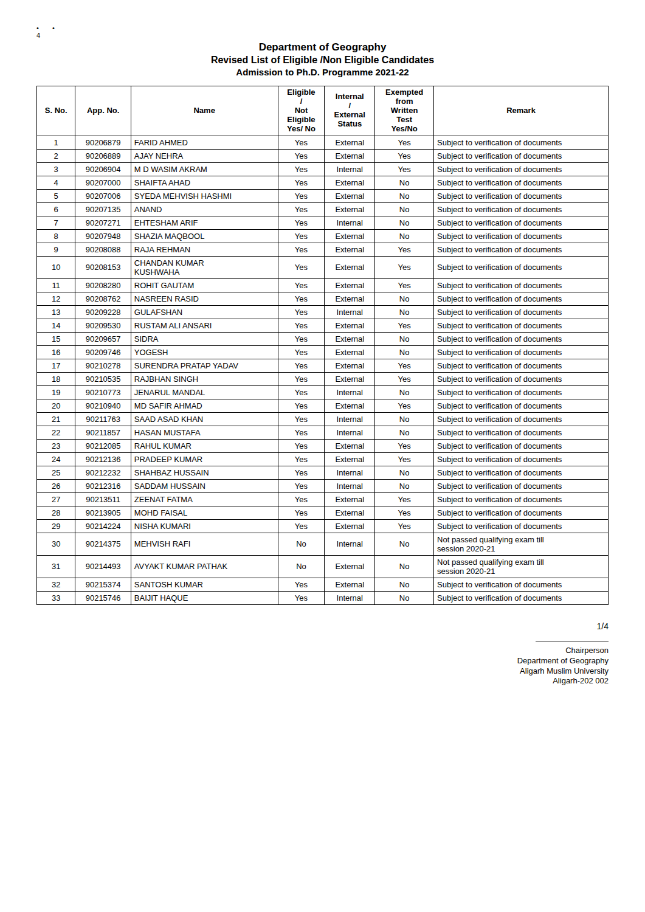• •
4
Department of Geography
Revised List of Eligible /Non Eligible Candidates
Admission to Ph.D. Programme 2021-22
| S. No. | App. No. | Name | Eligible / Not Eligible Yes/ No | Internal / External Status | Exempted from Written Test Yes/No | Remark |
| --- | --- | --- | --- | --- | --- | --- |
| 1 | 90206879 | FARID AHMED | Yes | External | Yes | Subject to verification of documents |
| 2 | 90206889 | AJAY NEHRA | Yes | External | Yes | Subject to verification of documents |
| 3 | 90206904 | M D WASIM AKRAM | Yes | Internal | Yes | Subject to verification of documents |
| 4 | 90207000 | SHAIFTA AHAD | Yes | External | No | Subject to verification of documents |
| 5 | 90207006 | SYEDA MEHVISH HASHMI | Yes | External | No | Subject to verification of documents |
| 6 | 90207135 | ANAND | Yes | External | No | Subject to verification of documents |
| 7 | 90207271 | EHTESHAM ARIF | Yes | Internal | No | Subject to verification of documents |
| 8 | 90207948 | SHAZIA MAQBOOL | Yes | External | No | Subject to verification of documents |
| 9 | 90208088 | RAJA REHMAN | Yes | External | Yes | Subject to verification of documents |
| 10 | 90208153 | CHANDAN KUMAR KUSHWAHA | Yes | External | Yes | Subject to verification of documents |
| 11 | 90208280 | ROHIT GAUTAM | Yes | External | Yes | Subject to verification of documents |
| 12 | 90208762 | NASREEN RASID | Yes | External | No | Subject to verification of documents |
| 13 | 90209228 | GULAFSHAN | Yes | Internal | No | Subject to verification of documents |
| 14 | 90209530 | RUSTAM ALI ANSARI | Yes | External | Yes | Subject to verification of documents |
| 15 | 90209657 | SIDRA | Yes | External | No | Subject to verification of documents |
| 16 | 90209746 | YOGESH | Yes | External | No | Subject to verification of documents |
| 17 | 90210278 | SURENDRA PRATAP YADAV | Yes | External | Yes | Subject to verification of documents |
| 18 | 90210535 | RAJBHAN SINGH | Yes | External | Yes | Subject to verification of documents |
| 19 | 90210773 | JENARUL MANDAL | Yes | Internal | No | Subject to verification of documents |
| 20 | 90210940 | MD SAFIR AHMAD | Yes | External | Yes | Subject to verification of documents |
| 21 | 90211763 | SAAD ASAD KHAN | Yes | Internal | No | Subject to verification of documents |
| 22 | 90211857 | HASAN MUSTAFA | Yes | Internal | No | Subject to verification of documents |
| 23 | 90212085 | RAHUL KUMAR | Yes | External | Yes | Subject to verification of documents |
| 24 | 90212136 | PRADEEP KUMAR | Yes | External | Yes | Subject to verification of documents |
| 25 | 90212232 | SHAHBAZ HUSSAIN | Yes | Internal | No | Subject to verification of documents |
| 26 | 90212316 | SADDAM HUSSAIN | Yes | Internal | No | Subject to verification of documents |
| 27 | 90213511 | ZEENAT FATMA | Yes | External | Yes | Subject to verification of documents |
| 28 | 90213905 | MOHD FAISAL | Yes | External | Yes | Subject to verification of documents |
| 29 | 90214224 | NISHA KUMARI | Yes | External | Yes | Subject to verification of documents |
| 30 | 90214375 | MEHVISH RAFI | No | Internal | No | Not passed qualifying exam till session 2020-21 |
| 31 | 90214493 | AVYAKT KUMAR PATHAK | No | External | No | Not passed qualifying exam till session 2020-21 |
| 32 | 90215374 | SANTOSH KUMAR | Yes | External | No | Subject to verification of documents |
| 33 | 90215746 | BAIJIT HAQUE | Yes | Internal | No | Subject to verification of documents |
1/4
Chairperson
Department of Geography
Aligarh Muslim University
Aligarh-202 002